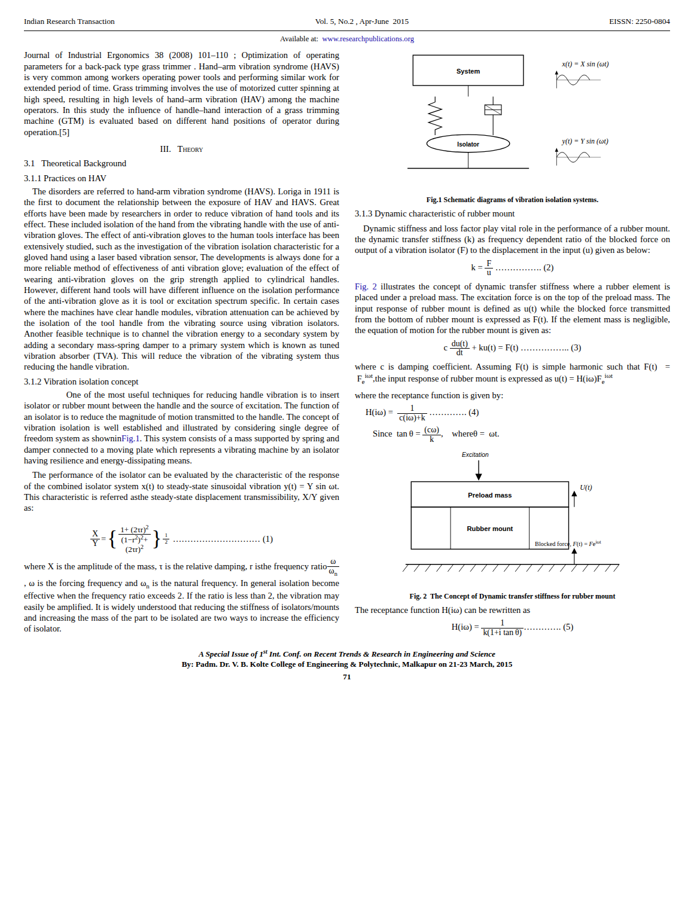Indian Research Transaction
Vol. 5, No.2 , Apr-June 2015
EISSN: 2250-0804
Available at: www.researchpublications.org
Journal of Industrial Ergonomics 38 (2008) 101–110 ; Optimization of operating parameters for a back-pack type grass trimmer . Hand–arm vibration syndrome (HAVS) is very common among workers operating power tools and performing similar work for extended period of time. Grass trimming involves the use of motorized cutter spinning at high speed, resulting in high levels of hand–arm vibration (HAV) among the machine operators. In this study the influence of handle–hand interaction of a grass trimming machine (GTM) is evaluated based on different hand positions of operator during operation.[5]
III. Theory
3.1 Theoretical Background
3.1.1 Practices on HAV
The disorders are referred to hand-arm vibration syndrome (HAVS). Loriga in 1911 is the first to document the relationship between the exposure of HAV and HAVS. Great efforts have been made by researchers in order to reduce vibration of hand tools and its effect. These included isolation of the hand from the vibrating handle with the use of anti-vibration gloves. The effect of anti-vibration gloves to the human tools interface has been extensively studied, such as the investigation of the vibration isolation characteristic for a gloved hand using a laser based vibration sensor, The developments is always done for a more reliable method of effectiveness of anti vibration glove; evaluation of the effect of wearing anti-vibration gloves on the grip strength applied to cylindrical handles. However, different hand tools will have different influence on the isolation performance of the anti-vibration glove as it is tool or excitation spectrum specific. In certain cases where the machines have clear handle modules, vibration attenuation can be achieved by the isolation of the tool handle from the vibrating source using vibration isolators. Another feasible technique is to channel the vibration energy to a secondary system by adding a secondary mass-spring damper to a primary system which is known as tuned vibration absorber (TVA). This will reduce the vibration of the vibrating system thus reducing the handle vibration.
3.1.2 Vibration isolation concept
One of the most useful techniques for reducing handle vibration is to insert isolator or rubber mount between the handle and the source of excitation. The function of an isolator is to reduce the magnitude of motion transmitted to the handle. The concept of vibration isolation is well established and illustrated by considering single degree of freedom system as showninFig.1. This system consists of a mass supported by spring and damper connected to a moving plate which represents a vibrating machine by an isolator having resilience and energy-dissipating means.
The performance of the isolator can be evaluated by the characteristic of the response of the combined isolator system x(t) to steady-state sinusoidal vibration y(t) = Y sin ωt. This characteristic is referred asthe steady-state displacement transmissibility, X/Y given as:
XY = { 1+ (2τr)2 (1−r2)2+
(2τr)2 }12 ………………………… (1)
where X is the amplitude of the mass, τ is the relative damping, r isthe frequency ratioωωn, ω is the forcing frequency and ωn is the natural frequency. In general isolation become effective when the frequency ratio exceeds 2. If the ratio is less than 2, the vibration may easily be amplified. It is widely understood that reducing the stiffness of isolators/mounts and increasing the mass of the part to be isolated are two ways to increase the efficiency of isolator.
System Isolator x(t) = X sin (ωt) y(t) = Y sin (ωt)
Fig.1 Schematic diagrams of vibration isolation systems.
3.1.3 Dynamic characteristic of rubber mount
Dynamic stiffness and loss factor play vital role in the performance of a rubber mount. the dynamic transfer stiffness (k) as frequency dependent ratio of the blocked force on output of a vibration isolator (F) to the displacement in the input (u) given as below:
k = Fu ……………. (2)
Fig. 2 illustrates the concept of dynamic transfer stiffness where a rubber element is placed under a preload mass. The excitation force is on the top of the preload mass. The input response of rubber mount is defined as u(t) while the blocked force transmitted from the bottom of rubber mount is expressed as F(t). If the element mass is negligible, the equation of motion for the rubber mount is given as:
c du(t) dt + ku(t) = F(t) …………….. (3)
where c is damping coefficient. Assuming F(t) is simple harmonic such that F(t) = Feiωt,the input response of rubber mount is expressed as u(t) = H(iω)Feiωt
where the receptance function is given by:
H(iω) = 1 c(iω)+k …………. (4)
Since tan θ = (cω) k, whereθ = ωt.
Excitation Preload mass U(t) Rubber mount Blocked force, F(t) = Feiωt
Fig. 2 The Concept of Dynamic transfer stiffness for rubber mount
The receptance function H(iω) can be rewritten as
H(iω) = 1 k(1+i tan θ)…………. (5)
A Special Issue of 1st Int. Conf. on Recent Trends & Research in Engineering and Science
By: Padm. Dr. V. B. Kolte College of Engineering & Polytechnic, Malkapur on 21-23 March, 2015
71